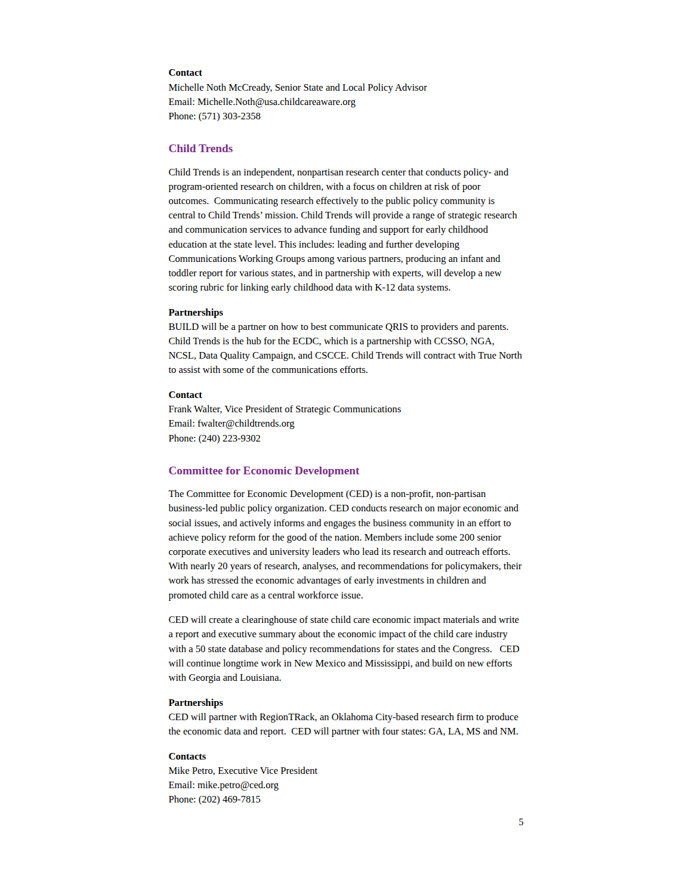Contact
Michelle Noth McCready, Senior State and Local Policy Advisor
Email: Michelle.Noth@usa.childcareaware.org
Phone: (571) 303-2358
Child Trends
Child Trends is an independent, nonpartisan research center that conducts policy- and program-oriented research on children, with a focus on children at risk of poor outcomes. Communicating research effectively to the public policy community is central to Child Trends’ mission. Child Trends will provide a range of strategic research and communication services to advance funding and support for early childhood education at the state level. This includes: leading and further developing Communications Working Groups among various partners, producing an infant and toddler report for various states, and in partnership with experts, will develop a new scoring rubric for linking early childhood data with K-12 data systems.
Partnerships
BUILD will be a partner on how to best communicate QRIS to providers and parents. Child Trends is the hub for the ECDC, which is a partnership with CCSSO, NGA, NCSL, Data Quality Campaign, and CSCCE. Child Trends will contract with True North to assist with some of the communications efforts.
Contact
Frank Walter, Vice President of Strategic Communications
Email: fwalter@childtrends.org
Phone: (240) 223-9302
Committee for Economic Development
The Committee for Economic Development (CED) is a non-profit, non-partisan business-led public policy organization. CED conducts research on major economic and social issues, and actively informs and engages the business community in an effort to achieve policy reform for the good of the nation. Members include some 200 senior corporate executives and university leaders who lead its research and outreach efforts. With nearly 20 years of research, analyses, and recommendations for policymakers, their work has stressed the economic advantages of early investments in children and promoted child care as a central workforce issue.
CED will create a clearinghouse of state child care economic impact materials and write a report and executive summary about the economic impact of the child care industry with a 50 state database and policy recommendations for states and the Congress. CED will continue longtime work in New Mexico and Mississippi, and build on new efforts with Georgia and Louisiana.
Partnerships
CED will partner with RegionTRack, an Oklahoma City-based research firm to produce the economic data and report. CED will partner with four states: GA, LA, MS and NM.
Contacts
Mike Petro, Executive Vice President
Email: mike.petro@ced.org
Phone: (202) 469-7815
5